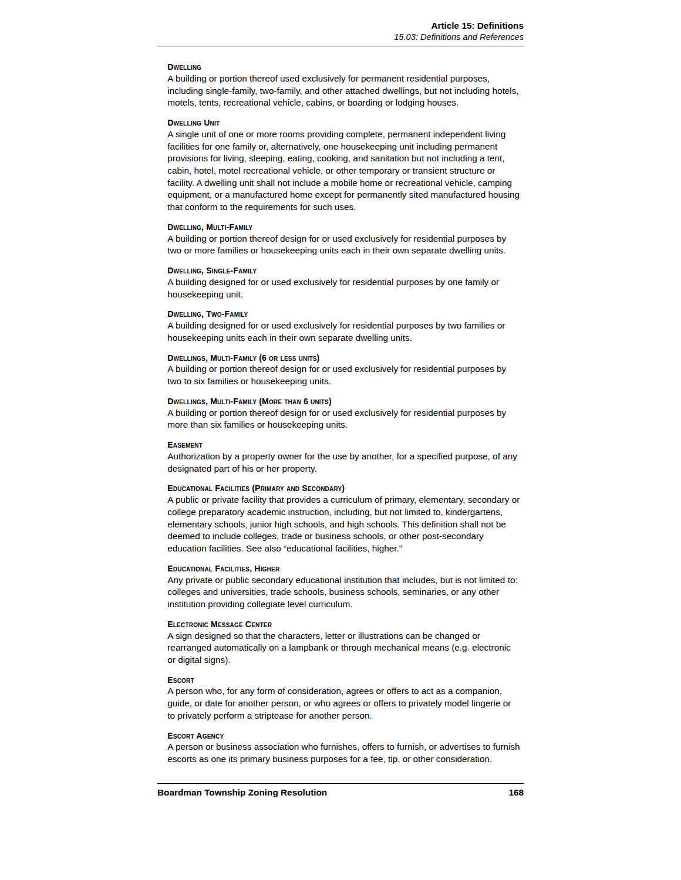Article 15: Definitions
15.03: Definitions and References
Dwelling
A building or portion thereof used exclusively for permanent residential purposes, including single-family, two-family, and other attached dwellings, but not including hotels, motels, tents, recreational vehicle, cabins, or boarding or lodging houses.
Dwelling Unit
A single unit of one or more rooms providing complete, permanent independent living facilities for one family or, alternatively, one housekeeping unit including permanent provisions for living, sleeping, eating, cooking, and sanitation but not including a tent, cabin, hotel, motel recreational vehicle, or other temporary or transient structure or facility. A dwelling unit shall not include a mobile home or recreational vehicle, camping equipment, or a manufactured home except for permanently sited manufactured housing that conform to the requirements for such uses.
Dwelling, Multi-Family
A building or portion thereof design for or used exclusively for residential purposes by two or more families or housekeeping units each in their own separate dwelling units.
Dwelling, Single-Family
A building designed for or used exclusively for residential purposes by one family or housekeeping unit.
Dwelling, Two-Family
A building designed for or used exclusively for residential purposes by two families or housekeeping units each in their own separate dwelling units.
Dwellings, Multi-Family (6 or less units)
A building or portion thereof design for or used exclusively for residential purposes by two to six families or housekeeping units.
Dwellings, Multi-Family (More than 6 units)
A building or portion thereof design for or used exclusively for residential purposes by more than six families or housekeeping units.
Easement
Authorization by a property owner for the use by another, for a specified purpose, of any designated part of his or her property.
Educational Facilities (Primary and Secondary)
A public or private facility that provides a curriculum of primary, elementary, secondary or college preparatory academic instruction, including, but not limited to, kindergartens, elementary schools, junior high schools, and high schools. This definition shall not be deemed to include colleges, trade or business schools, or other post-secondary education facilities. See also “educational facilities, higher.”
Educational Facilities, Higher
Any private or public secondary educational institution that includes, but is not limited to: colleges and universities, trade schools, business schools, seminaries, or any other institution providing collegiate level curriculum.
Electronic Message Center
A sign designed so that the characters, letter or illustrations can be changed or rearranged automatically on a lampbank or through mechanical means (e.g. electronic or digital signs).
Escort
A person who, for any form of consideration, agrees or offers to act as a companion, guide, or date for another person, or who agrees or offers to privately model lingerie or to privately perform a striptease for another person.
Escort Agency
A person or business association who furnishes, offers to furnish, or advertises to furnish escorts as one its primary business purposes for a fee, tip, or other consideration.
Boardman Township Zoning Resolution 168